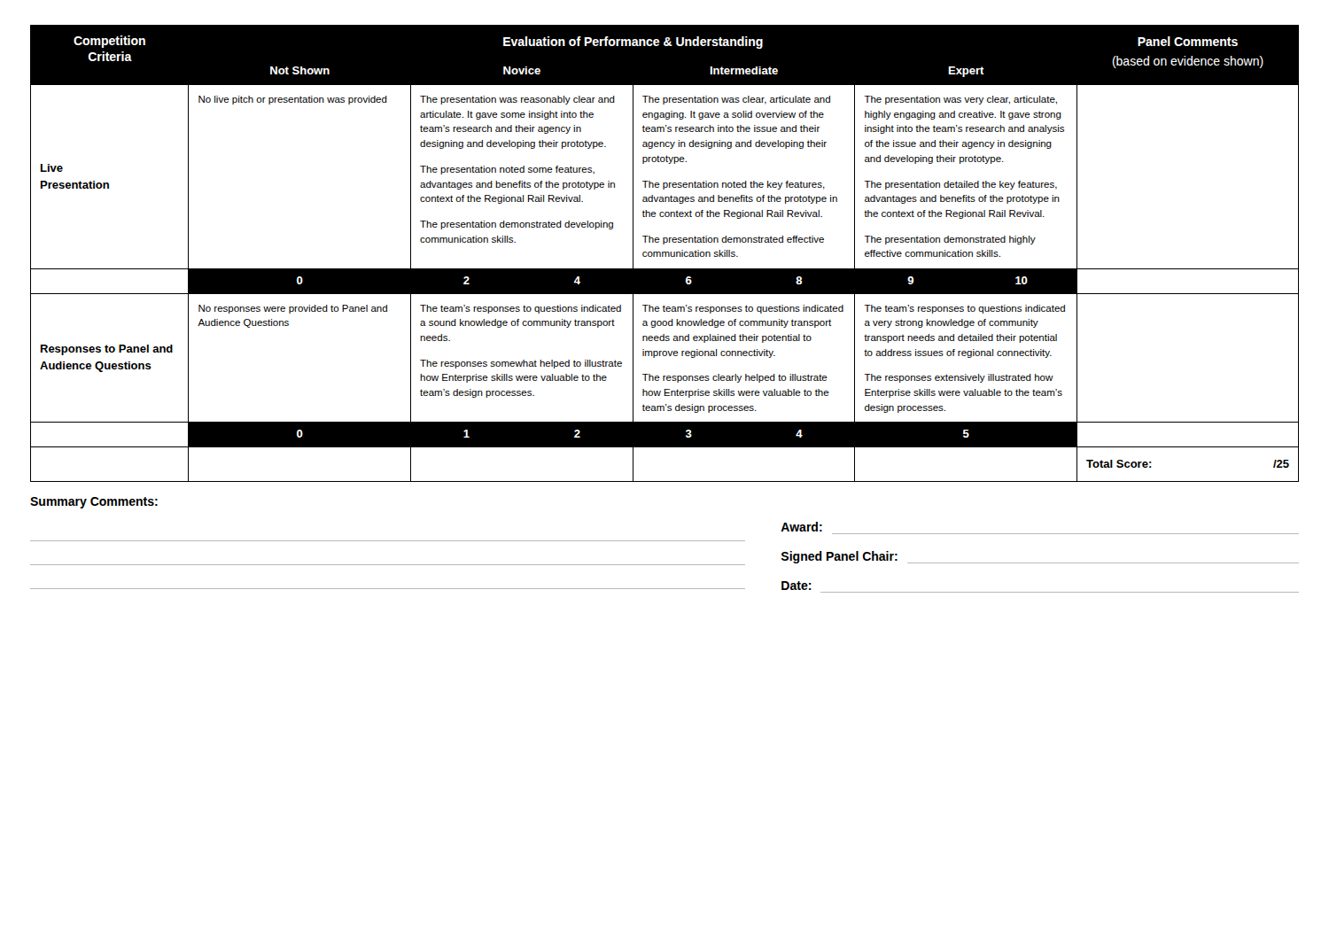| Competition Criteria | Evaluation of Performance & Understanding | Panel Comments (based on evidence shown) |
| --- | --- | --- |
| Not Shown | Novice | Intermediate | Expert |
| Live Presentation | No live pitch or presentation was provided | The presentation was reasonably clear and articulate. It gave some insight into the team’s research and their agency in designing and developing their prototype. The presentation noted some features, advantages and benefits of the prototype in context of the Regional Rail Revival. The presentation demonstrated developing communication skills. | The presentation was clear, articulate and engaging. It gave a solid overview of the team’s research into the issue and their agency in designing and developing their prototype. The presentation noted the key features, advantages and benefits of the prototype in the context of the Regional Rail Revival. The presentation demonstrated effective communication skills. | The presentation was very clear, articulate, highly engaging and creative. It gave strong insight into the team’s research and analysis of the issue and their agency in designing and developing their prototype. The presentation detailed the key features, advantages and benefits of the prototype in the context of the Regional Rail Revival. The presentation demonstrated highly effective communication skills. | |
| | 0 | / 2 / 4 / | / 6 / 8 / | / 9 / 10 / | |
| Responses to Panel and Audience Questions | No responses were provided to Panel and Audience Questions | The team’s responses to questions indicated a sound knowledge of community transport needs. The responses somewhat helped to illustrate how Enterprise skills were valuable to the team’s design processes. | The team’s responses to questions indicated a good knowledge of community transport needs and explained their potential to improve regional connectivity. The responses clearly helped to illustrate how Enterprise skills were valuable to the team’s design processes. | The team’s responses to questions indicated a very strong knowledge of community transport needs and detailed their potential to address issues of regional connectivity. The responses extensively illustrated how Enterprise skills were valuable to the team’s design processes. | |
| | 0 | / 1 / 2 / | / 3 / 4 / | 5 | |
| | | | | | Total Score: /25 |
Summary Comments:
Award:
Signed Panel Chair:
Date: